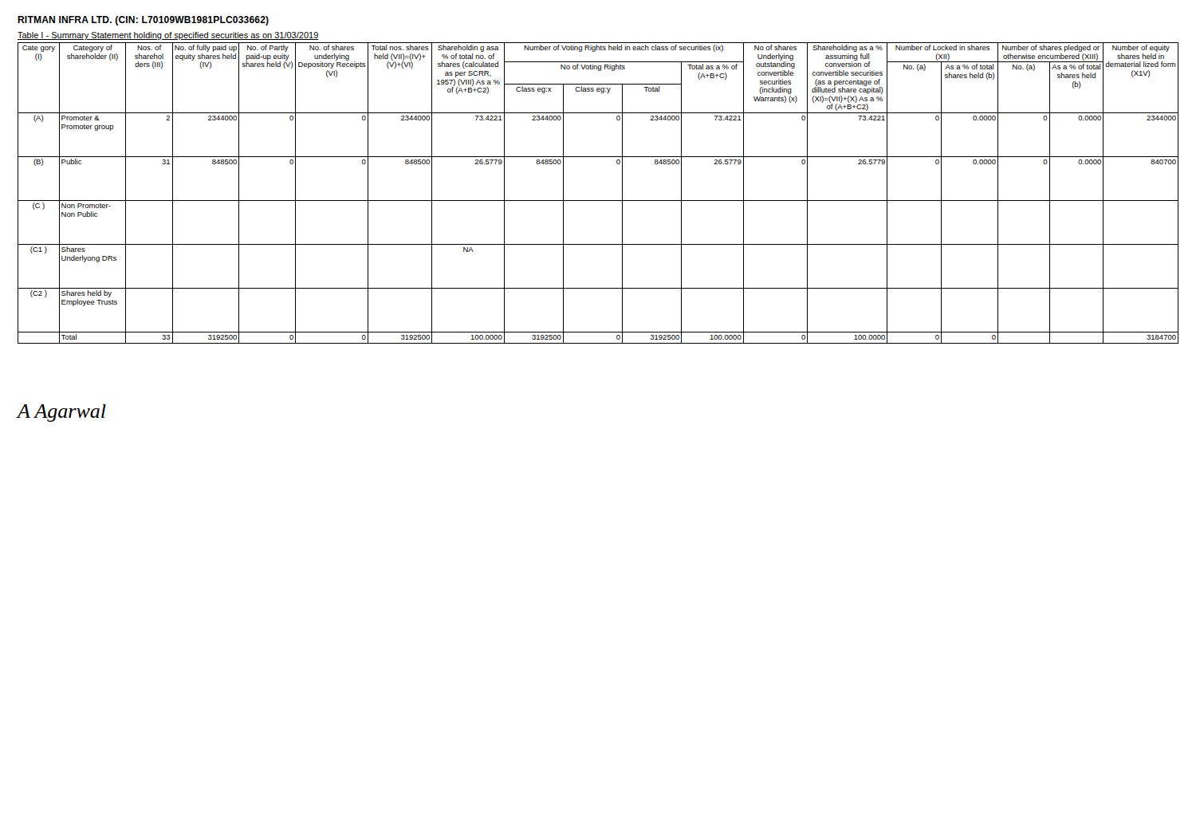RITMAN INFRA LTD. (CIN: L70109WB1981PLC033662)
Table I - Summary Statement holding of specified securities as on 31/03/2019
| Cate gory (I) | Category of shareholder (II) | Nos. of sharehol ders (III) | No. of fully paid up equity shares held (IV) | No. of Partly paid-up euity shares held (V) | No. of shares underlying Depository Receipts (VI) | Total nos. shares held (VII)=(IV)+(V)+(VI) | Shareholdin g asa % of total no. of shares (calculated as per SCRR, 1957) (VIII) As a % of (A+B+C2) | Number of Voting Rights held in each class of securities (ix) | No of shares Underlying outstanding convertible securities (including Warrants) (x) | Shareholding as a % assuming full conversion of convertible securities (as a percentage of dilluted share capital) (XI)=(VII)+(X) As a % of (A+B+C2) | Number of Locked in shares (XII) | Number of shares pledged or otherwise encumbered (XIII) | Number of equity shares held in dematerial lized form (X1V) |
| --- | --- | --- | --- | --- | --- | --- | --- | --- | --- | --- | --- | --- | --- |
| No of Voting Rights | Total as a % of (A+B+C) | No. (a) | As a % of total shares held (b) | No. (a) | As a % of total shares held (b) |
| Class eg:x | Class eg:y | Total |
| (A) | Promoter & Promoter group | 2 | 2344000 | 0 | 0 | 2344000 | 73.4221 | 2344000 | 0 | 2344000 | 73.4221 | 0 | 73.4221 | 0 | 0.0000 | 0 | 0.0000 | 2344000 |
| (B) | Public | 31 | 848500 | 0 | 0 | 848500 | 26.5779 | 848500 | 0 | 848500 | 26.5779 | 0 | 26.5779 | 0 | 0.0000 | 0 | 0.0000 | 840700 |
| (C ) | Non Promoter- Non Public | | | | | | | | | | | | | | | | | |
| (C1 ) | Shares Underlyong DRs | | | | | | NA | | | | | | | | | | | |
| (C2 ) | Shares held by Employee Trusts | | | | | | | | | | | | | | | | | |
| | Total | 33 | 3192500 | 0 | 0 | 3192500 | 100.0000 | 3192500 | 0 | 3192500 | 100.0000 | 0 | 100.0000 | 0 | 0 | | | 3184700 |
A Agarwal